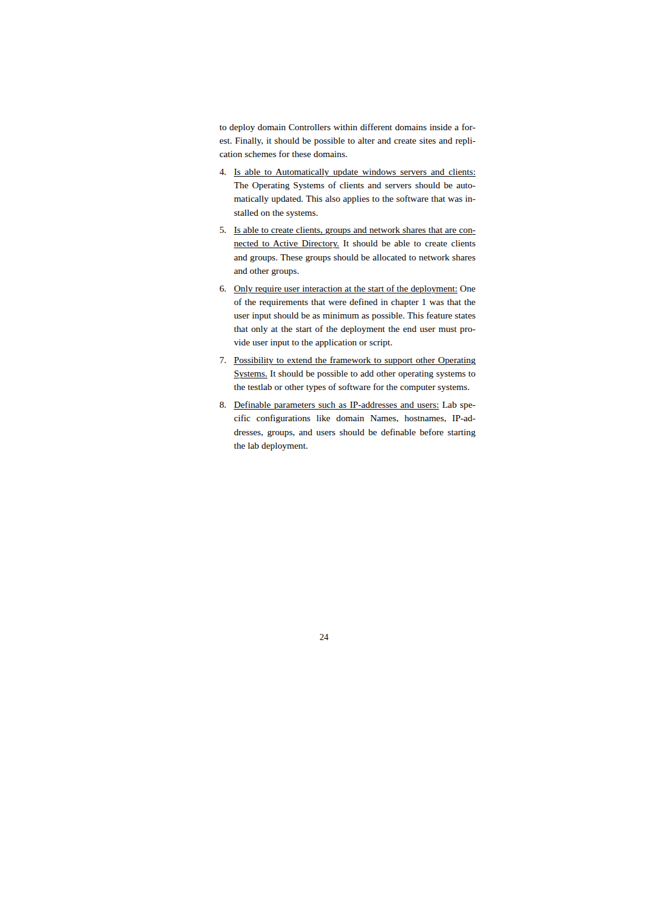to deploy domain Controllers within different domains inside a forest. Finally, it should be possible to alter and create sites and replication schemes for these domains.
4. Is able to Automatically update windows servers and clients: The Operating Systems of clients and servers should be automatically updated. This also applies to the software that was installed on the systems.
5. Is able to create clients, groups and network shares that are connected to Active Directory. It should be able to create clients and groups. These groups should be allocated to network shares and other groups.
6. Only require user interaction at the start of the deployment: One of the requirements that were defined in chapter 1 was that the user input should be as minimum as possible. This feature states that only at the start of the deployment the end user must provide user input to the application or script.
7. Possibility to extend the framework to support other Operating Systems. It should be possible to add other operating systems to the testlab or other types of software for the computer systems.
8. Definable parameters such as IP-addresses and users: Lab specific configurations like domain Names, hostnames, IP-addresses, groups, and users should be definable before starting the lab deployment.
24